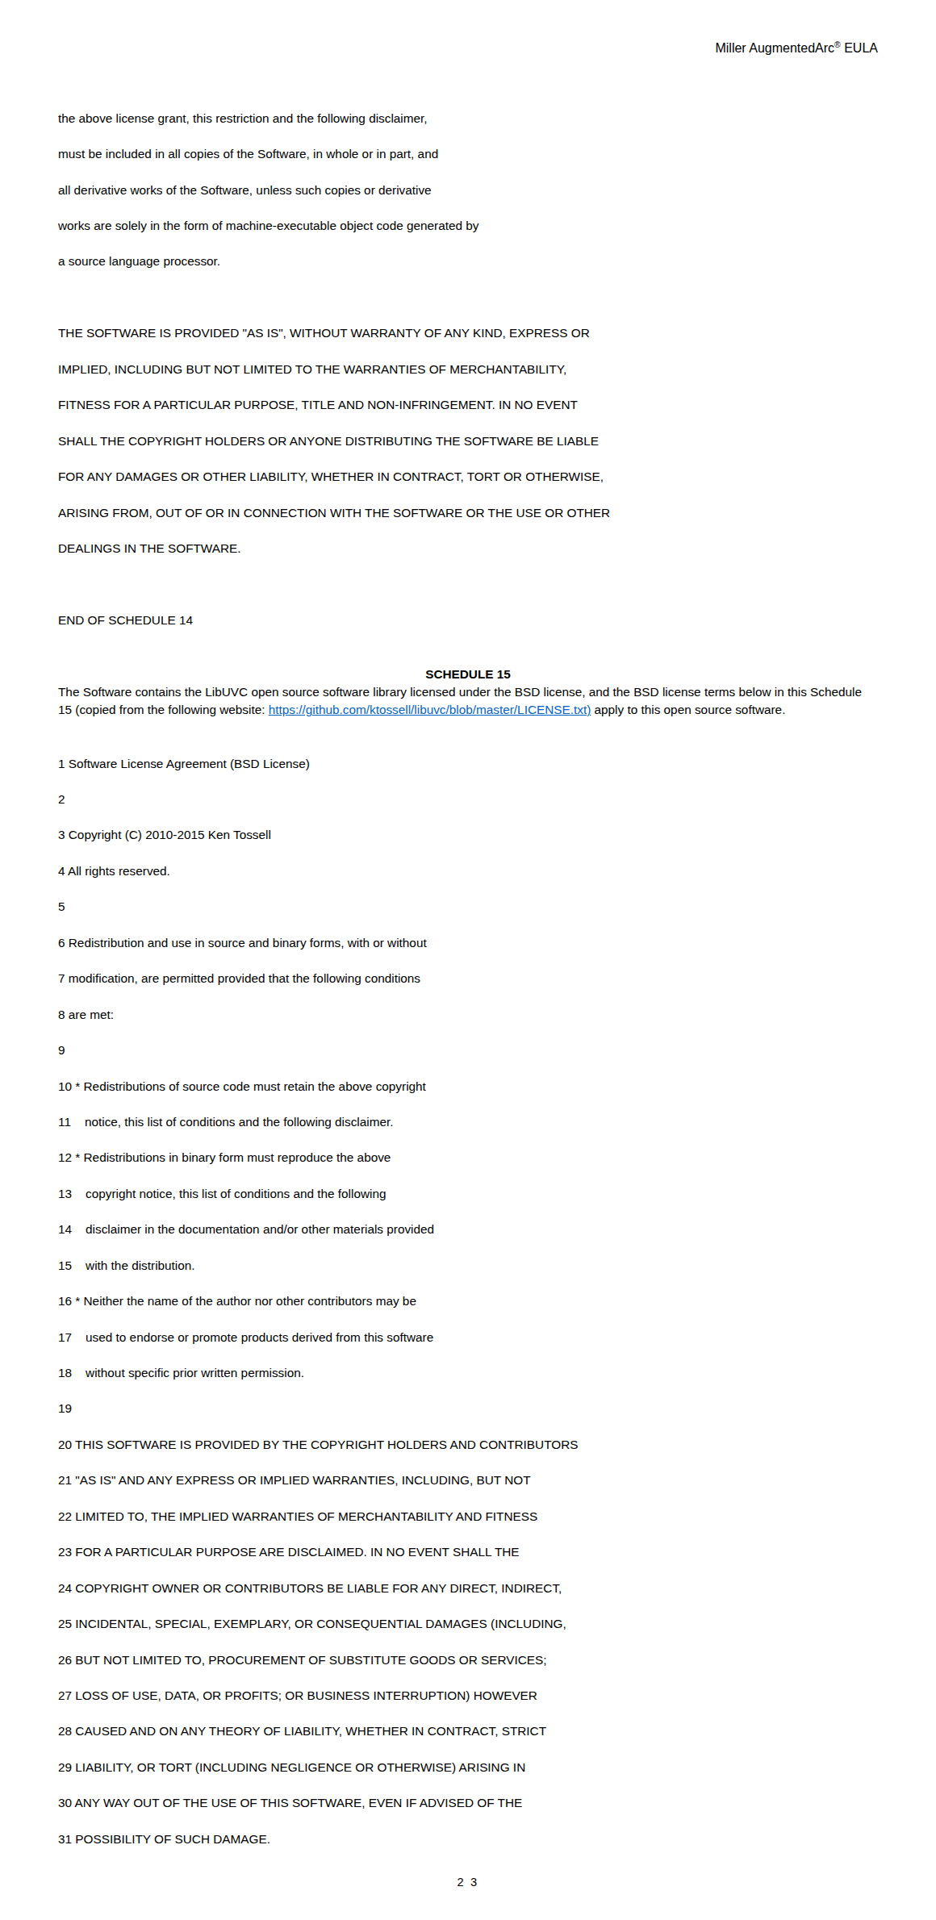Miller AugmentedArc® EULA
the above license grant, this restriction and the following disclaimer,
must be included in all copies of the Software, in whole or in part, and
all derivative works of the Software, unless such copies or derivative
works are solely in the form of machine-executable object code generated by
a source language processor.
THE SOFTWARE IS PROVIDED "AS IS", WITHOUT WARRANTY OF ANY KIND, EXPRESS OR
IMPLIED, INCLUDING BUT NOT LIMITED TO THE WARRANTIES OF MERCHANTABILITY,
FITNESS FOR A PARTICULAR PURPOSE, TITLE AND NON-INFRINGEMENT. IN NO EVENT
SHALL THE COPYRIGHT HOLDERS OR ANYONE DISTRIBUTING THE SOFTWARE BE LIABLE
FOR ANY DAMAGES OR OTHER LIABILITY, WHETHER IN CONTRACT, TORT OR OTHERWISE,
ARISING FROM, OUT OF OR IN CONNECTION WITH THE SOFTWARE OR THE USE OR OTHER
DEALINGS IN THE SOFTWARE.
END OF SCHEDULE 14
SCHEDULE 15
The Software contains the LibUVC open source software library licensed under the BSD license, and the BSD license terms below in this Schedule 15 (copied from the following website: https://github.com/ktossell/libuvc/blob/master/LICENSE.txt) apply to this open source software.
1 Software License Agreement (BSD License)
2
3 Copyright (C) 2010-2015 Ken Tossell
4 All rights reserved.
5
6 Redistribution and use in source and binary forms, with or without
7 modification, are permitted provided that the following conditions
8 are met:
9
10 * Redistributions of source code must retain the above copyright
11 notice, this list of conditions and the following disclaimer.
12 * Redistributions in binary form must reproduce the above
13 copyright notice, this list of conditions and the following
14 disclaimer in the documentation and/or other materials provided
15 with the distribution.
16 * Neither the name of the author nor other contributors may be
17 used to endorse or promote products derived from this software
18 without specific prior written permission.
19
20 THIS SOFTWARE IS PROVIDED BY THE COPYRIGHT HOLDERS AND CONTRIBUTORS
21 "AS IS" AND ANY EXPRESS OR IMPLIED WARRANTIES, INCLUDING, BUT NOT
22 LIMITED TO, THE IMPLIED WARRANTIES OF MERCHANTABILITY AND FITNESS
23 FOR A PARTICULAR PURPOSE ARE DISCLAIMED. IN NO EVENT SHALL THE
24 COPYRIGHT OWNER OR CONTRIBUTORS BE LIABLE FOR ANY DIRECT, INDIRECT,
25 INCIDENTAL, SPECIAL, EXEMPLARY, OR CONSEQUENTIAL DAMAGES (INCLUDING,
26 BUT NOT LIMITED TO, PROCUREMENT OF SUBSTITUTE GOODS OR SERVICES;
27 LOSS OF USE, DATA, OR PROFITS; OR BUSINESS INTERRUPTION) HOWEVER
28 CAUSED AND ON ANY THEORY OF LIABILITY, WHETHER IN CONTRACT, STRICT
29 LIABILITY, OR TORT (INCLUDING NEGLIGENCE OR OTHERWISE) ARISING IN
30 ANY WAY OUT OF THE USE OF THIS SOFTWARE, EVEN IF ADVISED OF THE
31 POSSIBILITY OF SUCH DAMAGE.
2 3